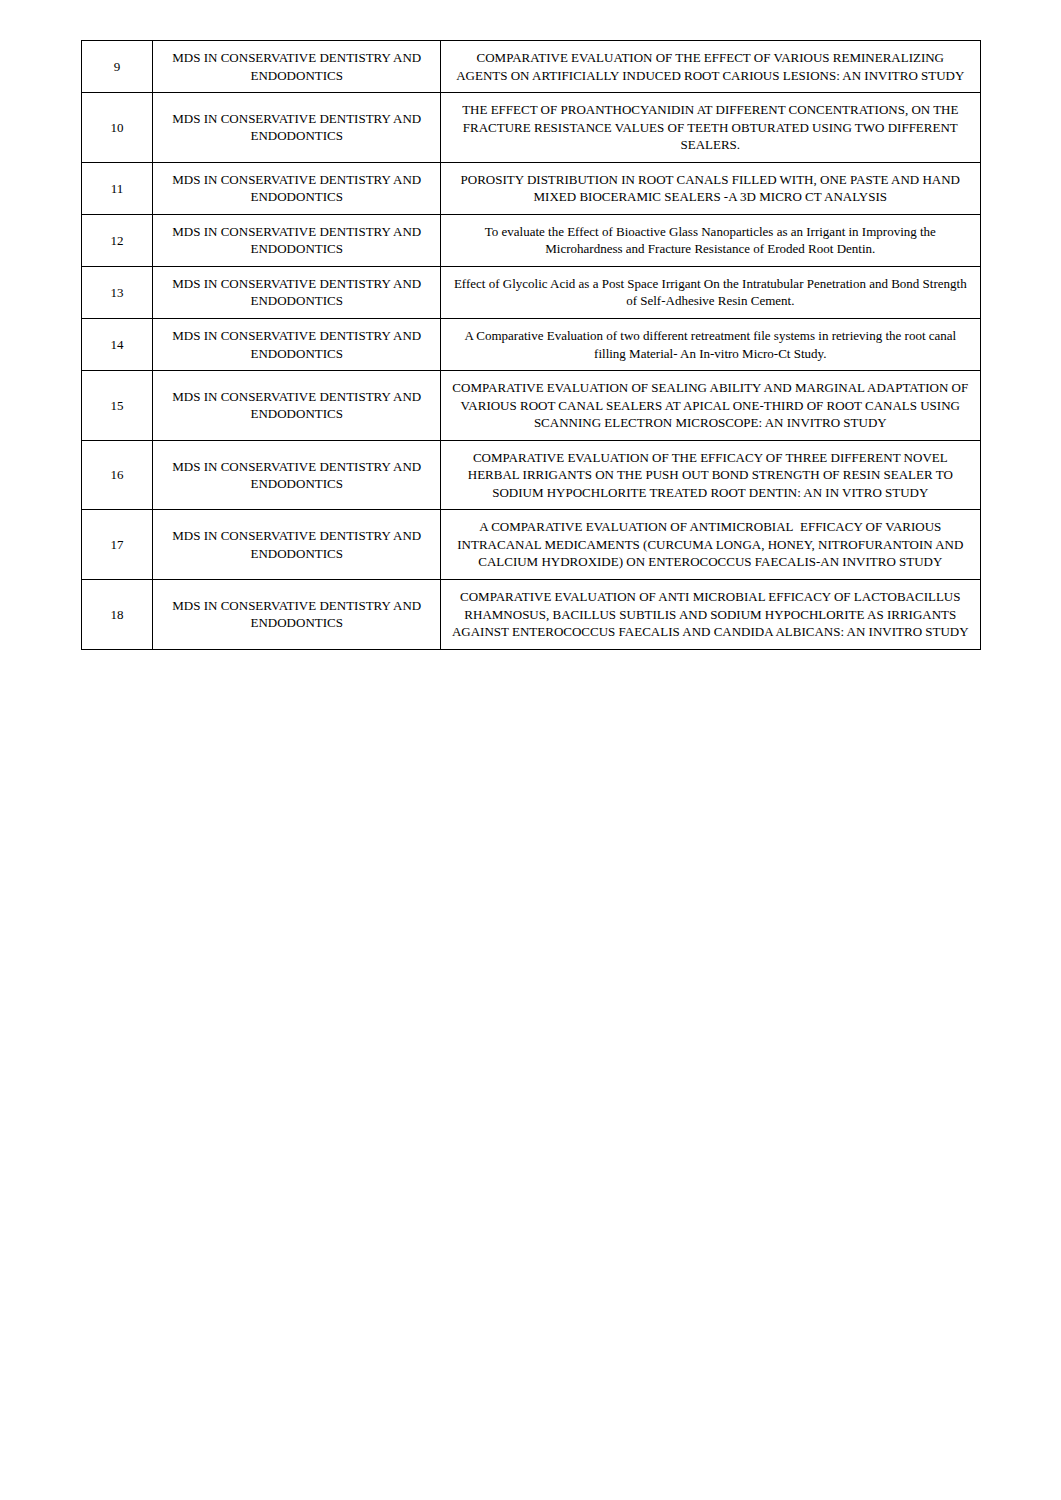| 9 | MDS IN CONSERVATIVE DENTISTRY AND ENDODONTICS | COMPARATIVE EVALUATION OF THE EFFECT OF VARIOUS REMINERALIZING AGENTS ON ARTIFICIALLY INDUCED ROOT CARIOUS LESIONS: AN INVITRO STUDY |
| 10 | MDS IN CONSERVATIVE DENTISTRY AND ENDODONTICS | THE EFFECT OF PROANTHOCYANIDIN AT DIFFERENT CONCENTRATIONS, ON THE FRACTURE RESISTANCE VALUES OF TEETH OBTURATED USING TWO DIFFERENT SEALERS. |
| 11 | MDS IN CONSERVATIVE DENTISTRY AND ENDODONTICS | POROSITY DISTRIBUTION IN ROOT CANALS FILLED WITH, ONE PASTE AND HAND MIXED BIOCERAMIC SEALERS -A 3D MICRO CT ANALYSIS |
| 12 | MDS IN CONSERVATIVE DENTISTRY AND ENDODONTICS | To evaluate the Effect of Bioactive Glass Nanoparticles as an Irrigant in Improving the Microhardness and Fracture Resistance of Eroded Root Dentin. |
| 13 | MDS IN CONSERVATIVE DENTISTRY AND ENDODONTICS | Effect of Glycolic Acid as a Post Space Irrigant On the Intratubular Penetration and Bond Strength of Self-Adhesive Resin Cement. |
| 14 | MDS IN CONSERVATIVE DENTISTRY AND ENDODONTICS | A Comparative Evaluation of two different retreatment file systems in retrieving the root canal filling Material- An In-vitro Micro-Ct Study. |
| 15 | MDS IN CONSERVATIVE DENTISTRY AND ENDODONTICS | COMPARATIVE EVALUATION OF SEALING ABILITY AND MARGINAL ADAPTATION OF VARIOUS ROOT CANAL SEALERS AT APICAL ONE-THIRD OF ROOT CANALS USING SCANNING ELECTRON MICROSCOPE: AN INVITRO STUDY |
| 16 | MDS IN CONSERVATIVE DENTISTRY AND ENDODONTICS | COMPARATIVE EVALUATION OF THE EFFICACY OF THREE DIFFERENT NOVEL HERBAL IRRIGANTS ON THE PUSH OUT BOND STRENGTH OF RESIN SEALER TO SODIUM HYPOCHLORITE TREATED ROOT DENTIN: AN IN VITRO STUDY |
| 17 | MDS IN CONSERVATIVE DENTISTRY AND ENDODONTICS | A COMPARATIVE EVALUATION OF ANTIMICROBIAL EFFICACY OF VARIOUS INTRACANAL MEDICAMENTS (CURCUMA LONGA, HONEY, NITROFURANTOIN AND CALCIUM HYDROXIDE) ON ENTEROCOCCUS FAECALIS-AN INVITRO STUDY |
| 18 | MDS IN CONSERVATIVE DENTISTRY AND ENDODONTICS | COMPARATIVE EVALUATION OF ANTI MICROBIAL EFFICACY OF LACTOBACILLUS RHAMNOSUS, BACILLUS SUBTILIS AND SODIUM HYPOCHLORITE AS IRRIGANTS AGAINST ENTEROCOCCUS FAECALIS AND CANDIDA ALBICANS: AN INVITRO STUDY |